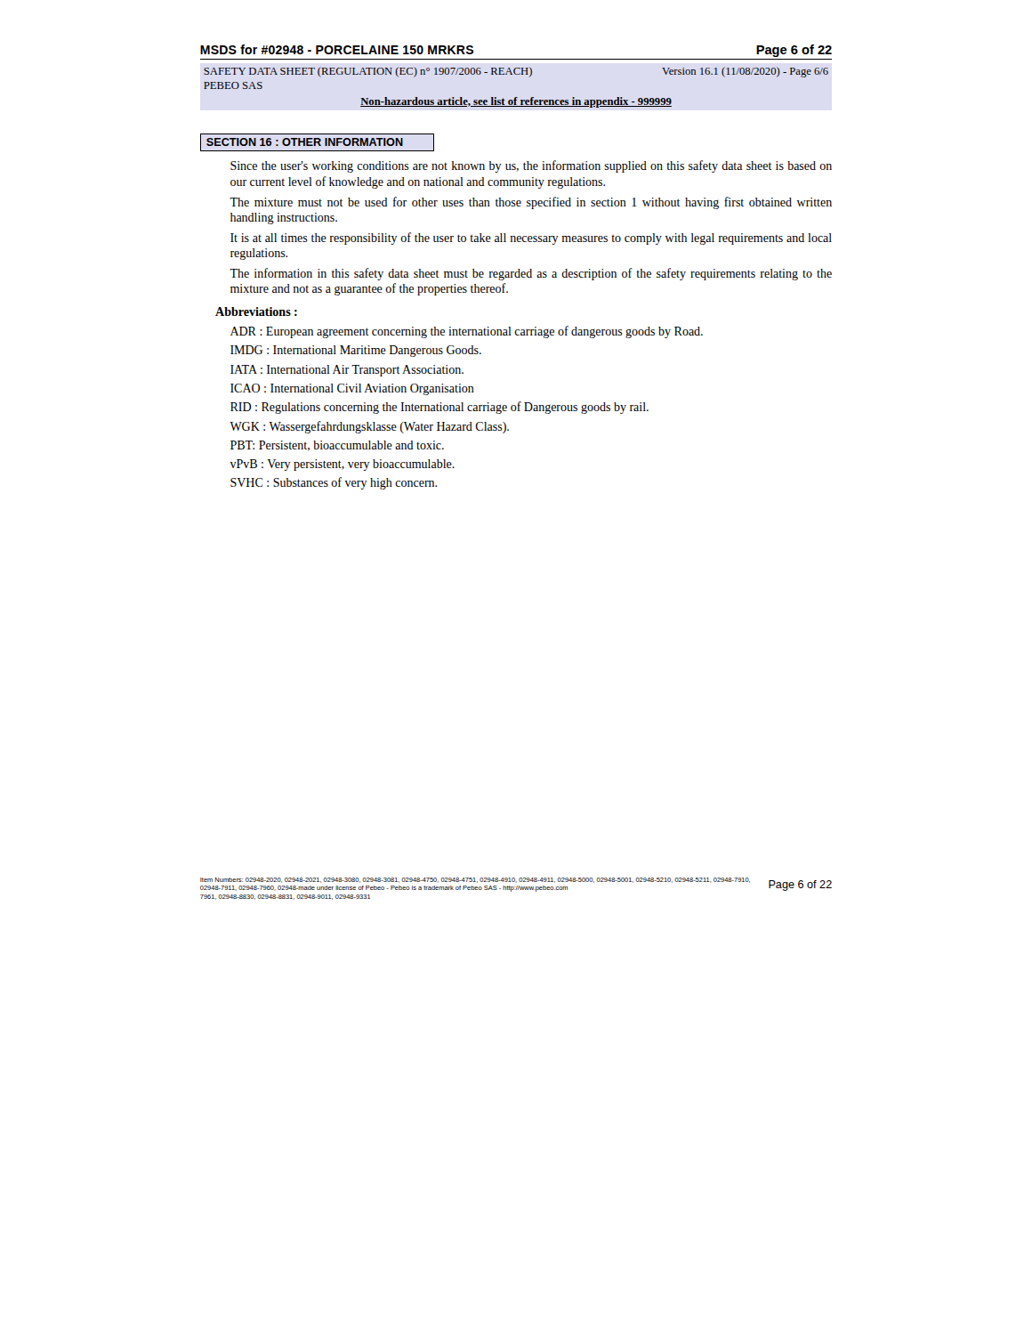MSDS for #02948 - PORCELAINE 150 MRKRS
Page 6 of 22
SAFETY DATA SHEET (REGULATION (EC) n° 1907/2006 - REACH)
Version 16.1 (11/08/2020) - Page 6/6
PEBEO SAS
Non-hazardous article, see list of references in appendix - 999999
SECTION 16 : OTHER INFORMATION
Since the user's working conditions are not known by us, the information supplied on this safety data sheet is based on our current level of knowledge and on national and community regulations.
The mixture must not be used for other uses than those specified in section 1 without having first obtained written handling instructions.
It is at all times the responsibility of the user to take all necessary measures to comply with legal requirements and local regulations.
The information in this safety data sheet must be regarded as a description of the safety requirements relating to the mixture and not as a guarantee of the properties thereof.
Abbreviations :
ADR : European agreement concerning the international carriage of dangerous goods by Road.
IMDG : International Maritime Dangerous Goods.
IATA : International Air Transport Association.
ICAO : International Civil Aviation Organisation
RID : Regulations concerning the International carriage of Dangerous goods by rail.
WGK : Wassergefahrdungsklasse (Water Hazard Class).
PBT: Persistent, bioaccumulable and toxic.
vPvB : Very persistent, very bioaccumulable.
SVHC : Substances of very high concern.
Item Numbers: 02948-2020, 02948-2021, 02948-3080, 02948-3081, 02948-4750, 02948-4751, 02948-4910, 02948-4911, 02948-5000, 02948-5001, 02948-5210, 02948-5211, 02948-7910, 02948-7911, 02948-7960, 02948-made under license of Pebeo - Pebeo is a trademark of Pebeo SAS - http://www.pebeo.com
Page 6 of 22
7961, 02948-8830, 02948-8831, 02948-9011, 02948-9331